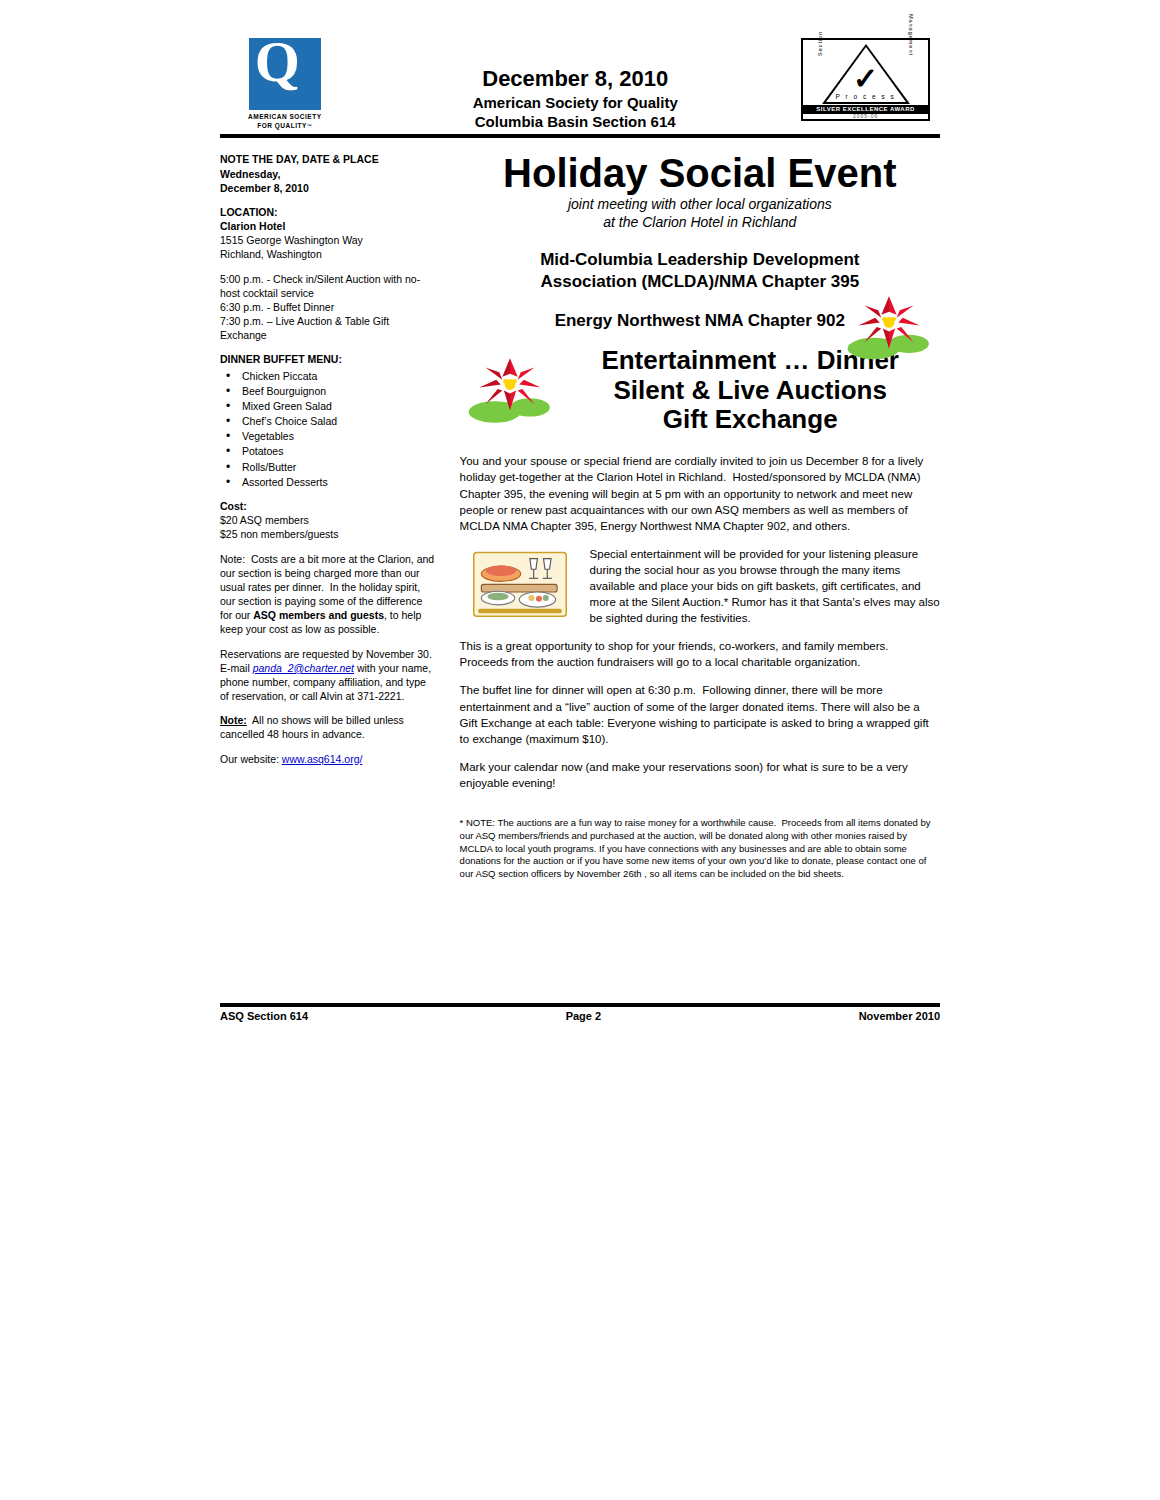Q
AMERICAN SOCIETY
FOR QUALITY™
December 8, 2010
American Society for Quality
Columbia Basin Section 614
✓
Section
Management
P r o c e s s
SILVER EXCELLENCE AWARD
2005-06
Note the Day, Date & Place
Wednesday,
December 8, 2010
Location:
Clarion Hotel
1515 George Washington Way
Richland, Washington
5:00 p.m. - Check in/Silent Auction with no-host cocktail service
6:30 p.m. - Buffet Dinner
7:30 p.m. – Live Auction & Table Gift Exchange
Dinner Buffet Menu:
Chicken Piccata
Beef Bourguignon
Mixed Green Salad
Chef’s Choice Salad
Vegetables
Potatoes
Rolls/Butter
Assorted Desserts
Cost:
$20 ASQ members
$25 non members/guests
Note: Costs are a bit more at the Clarion, and our section is being charged more than our usual rates per dinner. In the holiday spirit, our section is paying some of the difference for our ASQ members and guests, to help keep your cost as low as possible.
Reservations are requested by November 30. E-mail panda_2@charter.net with your name, phone number, company affiliation, and type of reservation, or call Alvin at 371-2221.
Note: All no shows will be billed unless cancelled 48 hours in advance.
Our website: www.asq614.org/
Holiday Social Event
joint meeting with other local organizations
at the Clarion Hotel in Richland
Mid-Columbia Leadership Development
Association (MCLDA)/NMA Chapter 395 Energy Northwest NMA Chapter 902
Entertainment … Dinner
Silent & Live Auctions
Gift Exchange
You and your spouse or special friend are cordially invited to join us December 8 for a lively holiday get-together at the Clarion Hotel in Richland. Hosted/sponsored by MCLDA (NMA) Chapter 395, the evening will begin at 5 pm with an opportunity to network and meet new people or renew past acquaintances with our own ASQ members as well as members of MCLDA NMA Chapter 395, Energy Northwest NMA Chapter 902, and others.
Special entertainment will be provided for your listening pleasure during the social hour as you browse through the many items available and place your bids on gift baskets, gift certificates, and more at the Silent Auction.* Rumor has it that Santa’s elves may also be sighted during the festivities.
This is a great opportunity to shop for your friends, co-workers, and family members. Proceeds from the auction fundraisers will go to a local charitable organization.
The buffet line for dinner will open at 6:30 p.m. Following dinner, there will be more entertainment and a “live” auction of some of the larger donated items. There will also be a Gift Exchange at each table: Everyone wishing to participate is asked to bring a wrapped gift to exchange (maximum $10).
Mark your calendar now (and make your reservations soon) for what is sure to be a very enjoyable evening!
* NOTE: The auctions are a fun way to raise money for a worthwhile cause. Proceeds from all items donated by our ASQ members/friends and purchased at the auction, will be donated along with other monies raised by MCLDA to local youth programs. If you have connections with any businesses and are able to obtain some donations for the auction or if you have some new items of your own you’d like to donate, please contact one of our ASQ section officers by November 26th , so all items can be included on the bid sheets.
ASQ Section 614
Page 2
November 2010